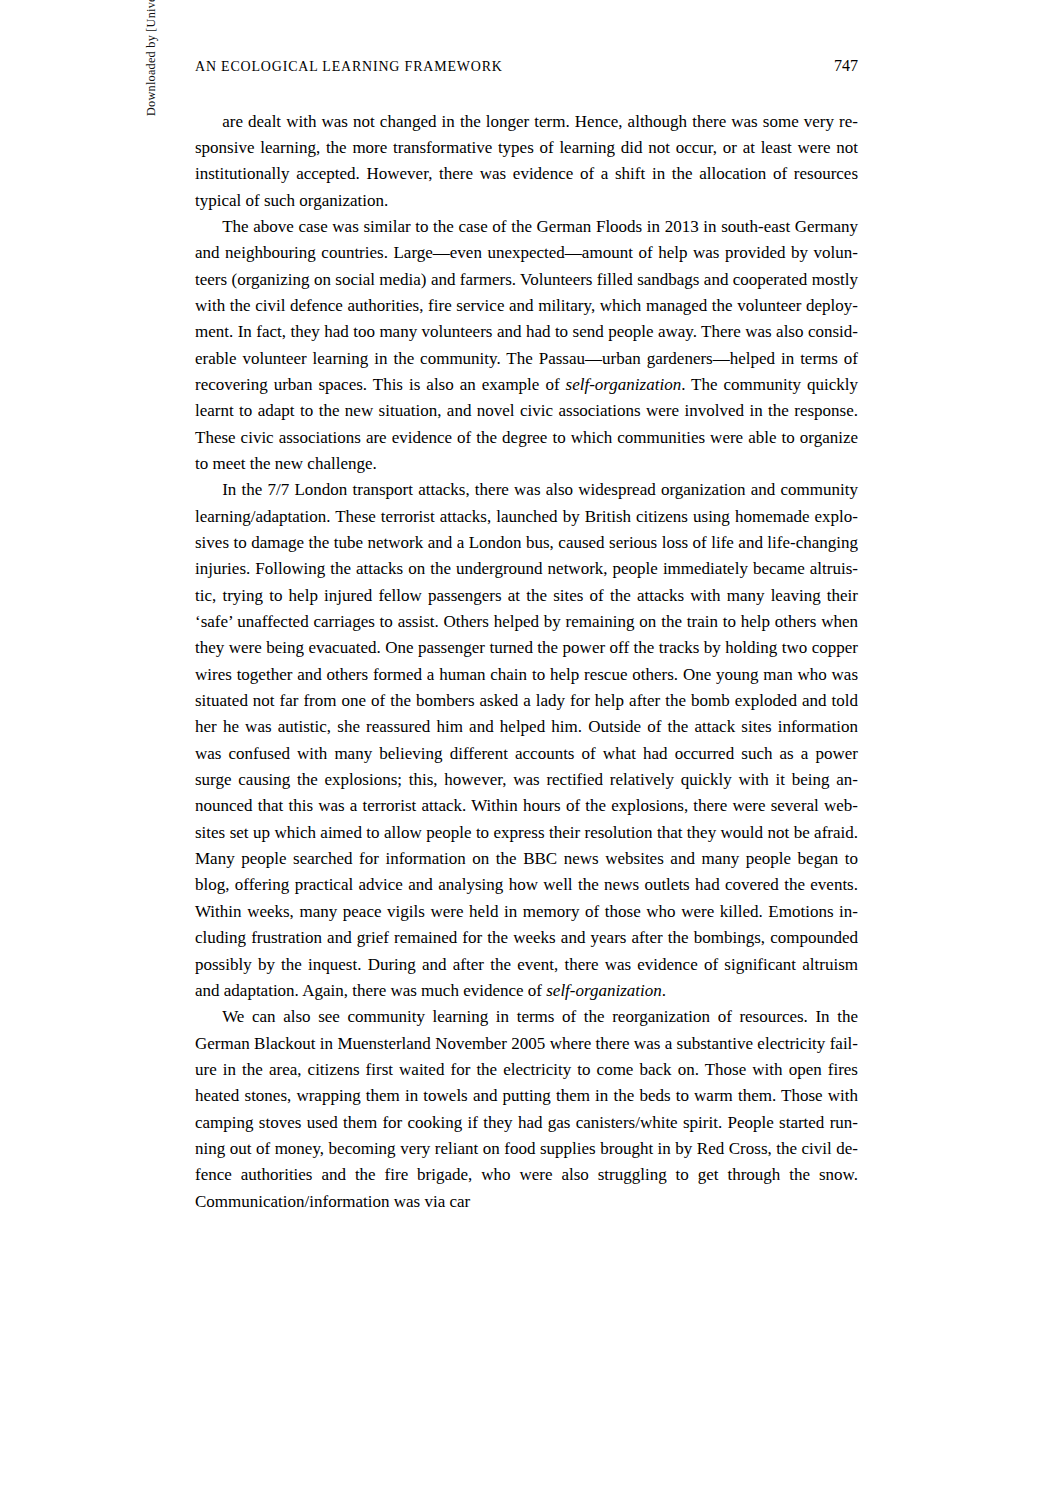Downloaded by [University of Essex] at 06:01 11 January 2018
An ecological learning framework 747
are dealt with was not changed in the longer term. Hence, although there was some very responsive learning, the more transformative types of learning did not occur, or at least were not institutionally accepted. However, there was evidence of a shift in the allocation of resources typical of such organization.
The above case was similar to the case of the German Floods in 2013 in south-east Germany and neighbouring countries. Large—even unexpected—amount of help was provided by volunteers (organizing on social media) and farmers. Volunteers filled sandbags and cooperated mostly with the civil defence authorities, fire service and military, which managed the volunteer deployment. In fact, they had too many volunteers and had to send people away. There was also considerable volunteer learning in the community. The Passau—urban gardeners—helped in terms of recovering urban spaces. This is also an example of self-organization. The community quickly learnt to adapt to the new situation, and novel civic associations were involved in the response. These civic associations are evidence of the degree to which communities were able to organize to meet the new challenge.
In the 7/7 London transport attacks, there was also widespread organization and community learning/adaptation. These terrorist attacks, launched by British citizens using homemade explosives to damage the tube network and a London bus, caused serious loss of life and life-changing injuries. Following the attacks on the underground network, people immediately became altruistic, trying to help injured fellow passengers at the sites of the attacks with many leaving their ‘safe’ unaffected carriages to assist. Others helped by remaining on the train to help others when they were being evacuated. One passenger turned the power off the tracks by holding two copper wires together and others formed a human chain to help rescue others. One young man who was situated not far from one of the bombers asked a lady for help after the bomb exploded and told her he was autistic, she reassured him and helped him. Outside of the attack sites information was confused with many believing different accounts of what had occurred such as a power surge causing the explosions; this, however, was rectified relatively quickly with it being announced that this was a terrorist attack. Within hours of the explosions, there were several websites set up which aimed to allow people to express their resolution that they would not be afraid. Many people searched for information on the BBC news websites and many people began to blog, offering practical advice and analysing how well the news outlets had covered the events. Within weeks, many peace vigils were held in memory of those who were killed. Emotions including frustration and grief remained for the weeks and years after the bombings, compounded possibly by the inquest. During and after the event, there was evidence of significant altruism and adaptation. Again, there was much evidence of self-organization.
We can also see community learning in terms of the reorganization of resources. In the German Blackout in Muensterland November 2005 where there was a substantive electricity failure in the area, citizens first waited for the electricity to come back on. Those with open fires heated stones, wrapping them in towels and putting them in the beds to warm them. Those with camping stoves used them for cooking if they had gas canisters/white spirit. People started running out of money, becoming very reliant on food supplies brought in by Red Cross, the civil defence authorities and the fire brigade, who were also struggling to get through the snow. Communication/information was via car